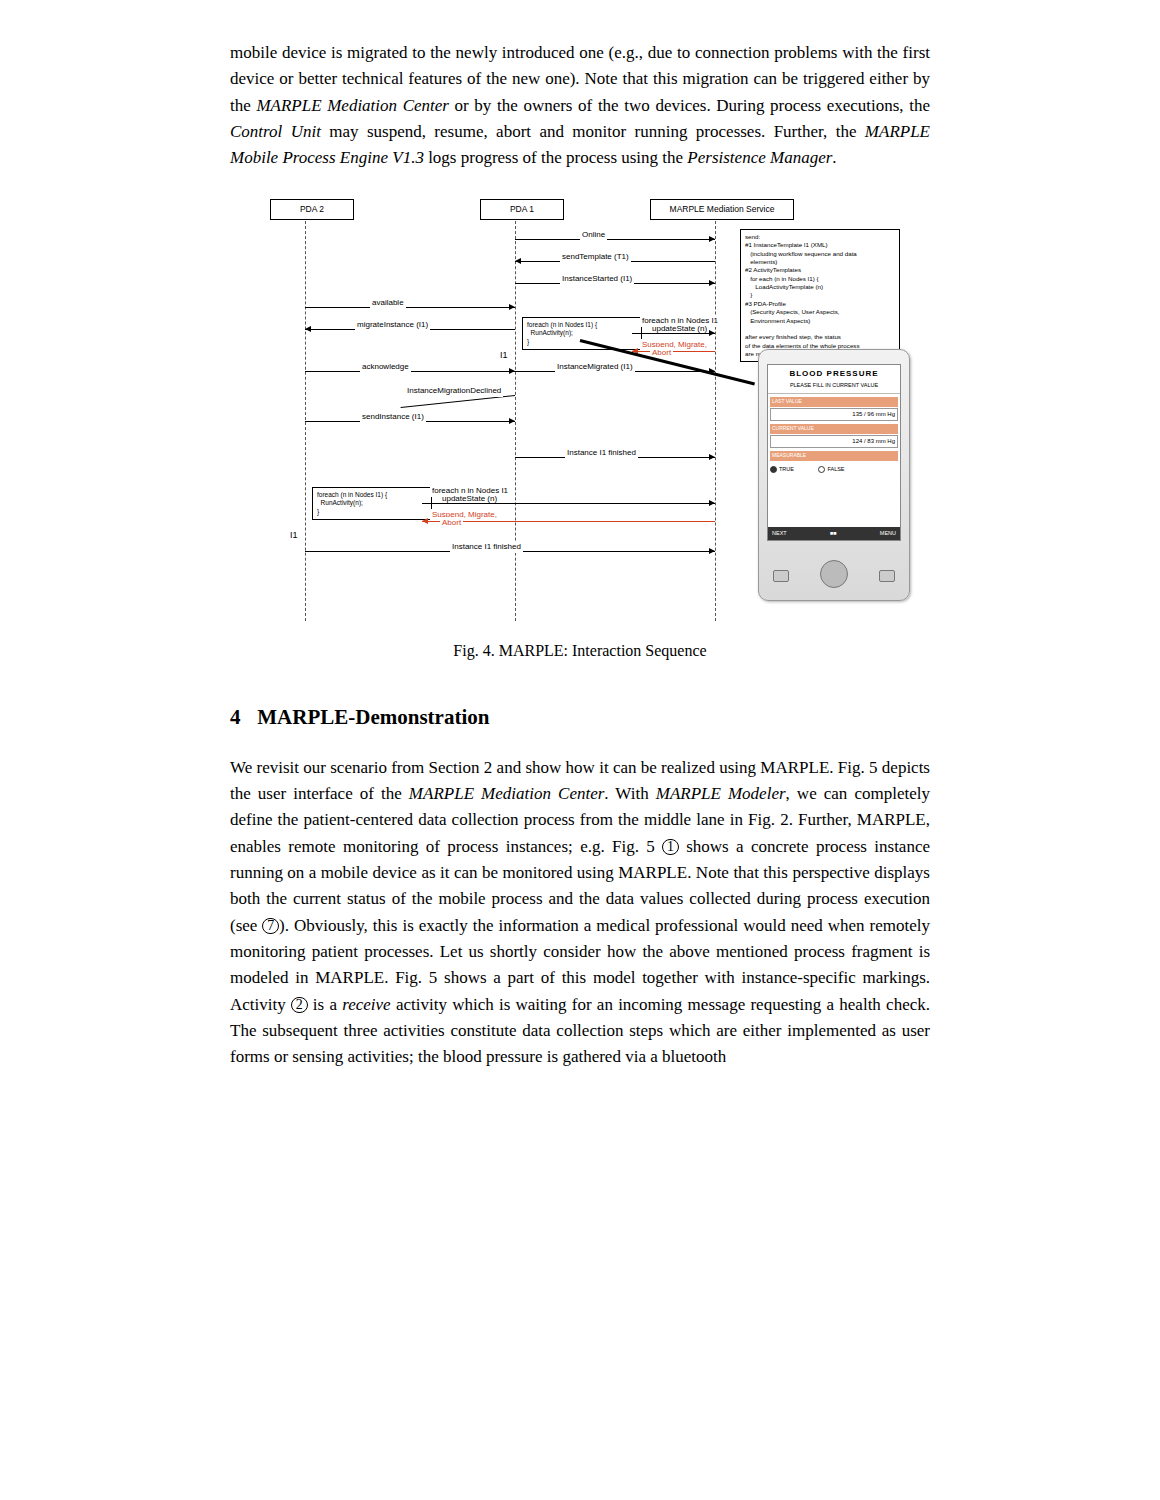mobile device is migrated to the newly introduced one (e.g., due to connection problems with the first device or better technical features of the new one). Note that this migration can be triggered either by the MARPLE Mediation Center or by the owners of the two devices. During process executions, the Control Unit may suspend, resume, abort and monitor running processes. Further, the MARPLE Mobile Process Engine V1.3 logs progress of the process using the Persistence Manager.
PDA 2
PDA 1
MARPLE Mediation Service
send:
#1 InstanceTemplate I1 (XML)
(including workflow sequence and data
elements)
#2 ActivityTemplates
for each (n in Nodes I1) {
LoadActivityTemplate (n)
}
#3 PDA-Profile
(Security Aspects, User Aspects,
Environment Aspects)
after every finished step, the status
of the data elements of the whole process
are made persistent
Online
sendTemplate (T1)
InstanceStarted (I1)
available
migrateInstance (I1)
foreach (n in Nodes I1) {
RunActivity(n);
}
foreach n in Nodes I1
updateState (n)
Suspend, Migrate,
Abort
I1
acknowledge
InstanceMigrated (I1)
InstanceMigrationDeclined
sendInstance (I1)
Instance I1 finished
foreach (n in Nodes I1) {
RunActivity(n);
}
foreach n in Nodes I1
updateState (n)
Suspend, Migrate,
Abort
I1
Instance I1 finished
BLOOD PRESSURE
PLEASE FILL IN CURRENT VALUE
LAST VALUE
135 / 96 mm Hg
CURRENT VALUE
124 / 83 mm Hg
MEASURABLE
TRUE FALSE
NEXT■■MENU
Fig. 4. MARPLE: Interaction Sequence
4 MARPLE-Demonstration
We revisit our scenario from Section 2 and show how it can be realized using MARPLE. Fig. 5 depicts the user interface of the MARPLE Mediation Center. With MARPLE Modeler, we can completely define the patient-centered data collection process from the middle lane in Fig. 2. Further, MARPLE, enables remote monitoring of process instances; e.g. Fig. 5 1 shows a concrete process instance running on a mobile device as it can be monitored using MARPLE. Note that this perspective displays both the current status of the mobile process and the data values collected during process execution (see 7). Obviously, this is exactly the information a medical professional would need when remotely monitoring patient processes. Let us shortly consider how the above mentioned process fragment is modeled in MARPLE. Fig. 5 shows a part of this model together with instance-specific markings. Activity 2 is a receive activity which is waiting for an incoming message requesting a health check. The subsequent three activities constitute data collection steps which are either implemented as user forms or sensing activities; the blood pressure is gathered via a bluetooth